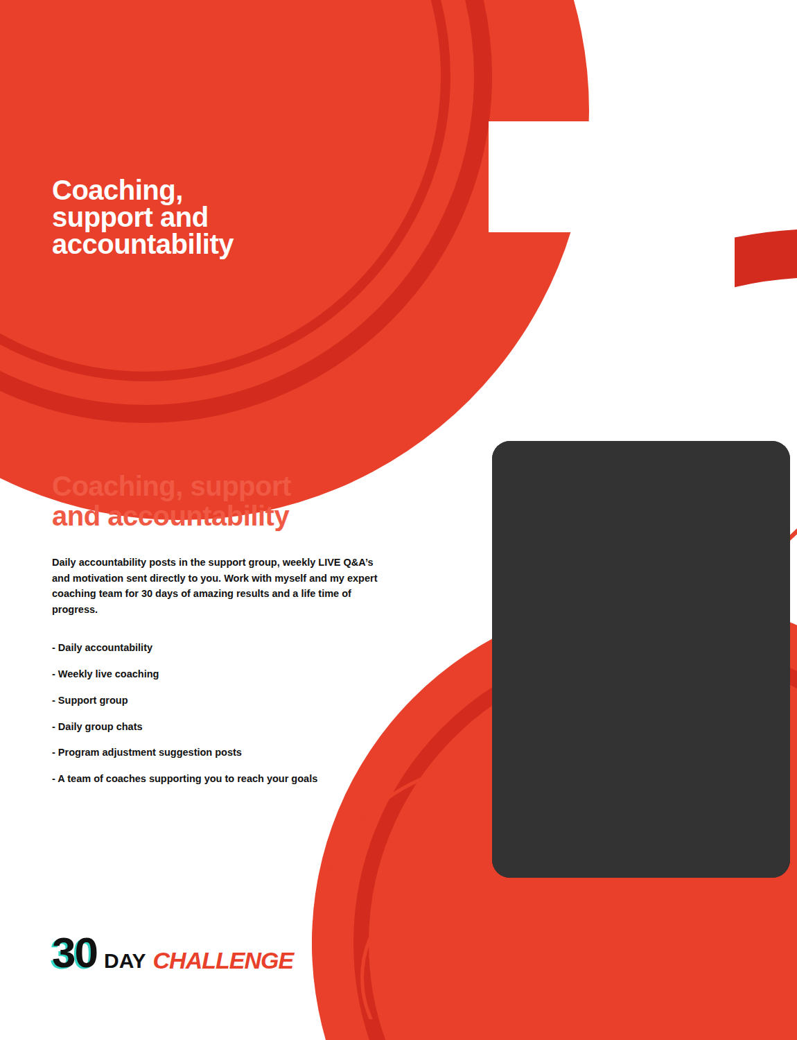Coaching,
support and
accountability
Coaching, support
and accountability
Daily accountability posts in the support group, weekly LIVE Q&A’s and motivation sent directly to you. Work with myself and my expert coaching team for 30 days of amazing results and a life time of progress.
- Daily accountability
- Weekly live coaching
- Support group
- Daily group chats
- Program adjustment suggestion posts
- A team of coaches supporting you to reach your goals
30 DAY CHALLENGE